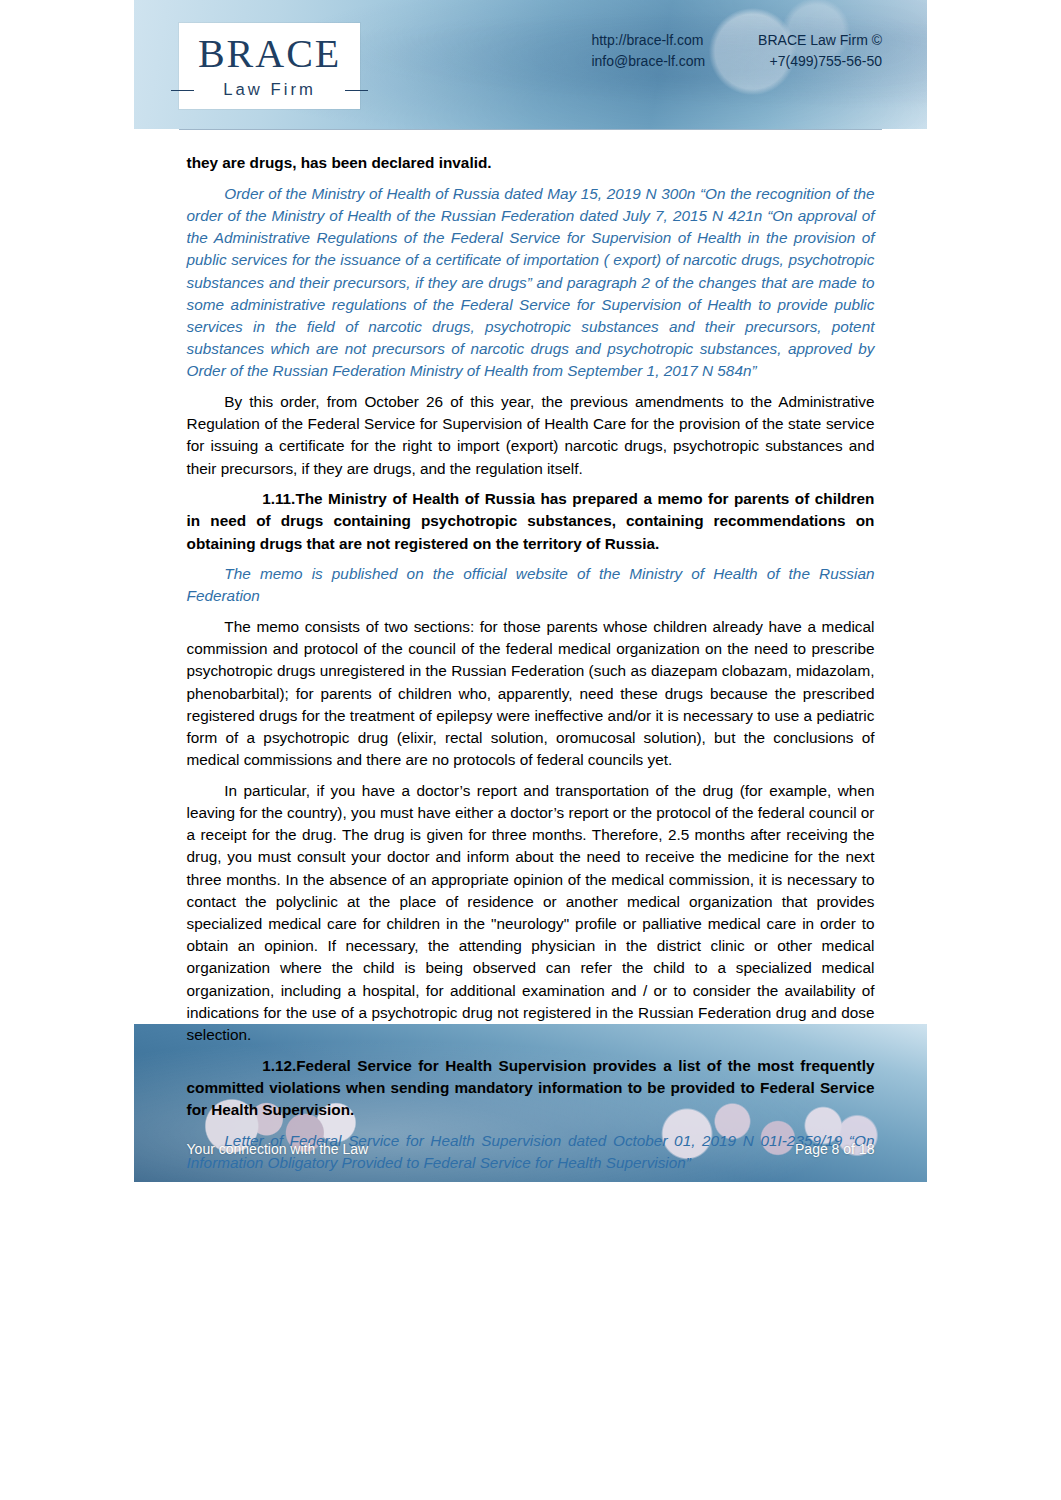BRACE
Law Firm
http://brace-lf.com
info@brace-lf.com
BRACE Law Firm ©
+7(499)755-56-50
they are drugs, has been declared invalid.
Order of the Ministry of Health of Russia dated May 15, 2019 N 300n “On the recognition of the order of the Ministry of Health of the Russian Federation dated July 7, 2015 N 421n “On approval of the Administrative Regulations of the Federal Service for Supervision of Health in the provision of public services for the issuance of a certificate of importation ( export) of narcotic drugs, psychotropic substances and their precursors, if they are drugs” and paragraph 2 of the changes that are made to some administrative regulations of the Federal Service for Supervision of Health to provide public services in the field of narcotic drugs, psychotropic substances and their precursors, potent substances which are not precursors of narcotic drugs and psychotropic substances, approved by Order of the Russian Federation Ministry of Health from September 1, 2017 N 584n”
By this order, from October 26 of this year, the previous amendments to the Administrative Regulation of the Federal Service for Supervision of Health Care for the provision of the state service for issuing a certificate for the right to import (export) narcotic drugs, psychotropic substances and their precursors, if they are drugs, and the regulation itself.
1.11. The Ministry of Health of Russia has prepared a memo for parents of children in need of drugs containing psychotropic substances, containing recommendations on obtaining drugs that are not registered on the territory of Russia.
The memo is published on the official website of the Ministry of Health of the Russian Federation
The memo consists of two sections: for those parents whose children already have a medical commission and protocol of the council of the federal medical organization on the need to prescribe psychotropic drugs unregistered in the Russian Federation (such as diazepam clobazam, midazolam, phenobarbital); for parents of children who, apparently, need these drugs because the prescribed registered drugs for the treatment of epilepsy were ineffective and/or it is necessary to use a pediatric form of a psychotropic drug (elixir, rectal solution, oromucosal solution), but the conclusions of medical commissions and there are no protocols of federal councils yet.
In particular, if you have a doctor’s report and transportation of the drug (for example, when leaving for the country), you must have either a doctor’s report or the protocol of the federal council or a receipt for the drug. The drug is given for three months. Therefore, 2.5 months after receiving the drug, you must consult your doctor and inform about the need to receive the medicine for the next three months. In the absence of an appropriate opinion of the medical commission, it is necessary to contact the polyclinic at the place of residence or another medical organization that provides specialized medical care for children in the "neurology" profile or palliative medical care in order to obtain an opinion. If necessary, the attending physician in the district clinic or other medical organization where the child is being observed can refer the child to a specialized medical organization, including a hospital, for additional examination and / or to consider the availability of indications for the use of a psychotropic drug not registered in the Russian Federation drug and dose selection.
1.12. Federal Service for Health Supervision provides a list of the most frequently committed violations when sending mandatory information to be provided to Federal Service for Health Supervision.
Letter of Federal Service for Health Supervision dated October 01, 2019 N 01I-2359/19 “On Information Obligatory Provided to Federal Service for Health Supervision”
Your connection with the Law
Page 8 of 18